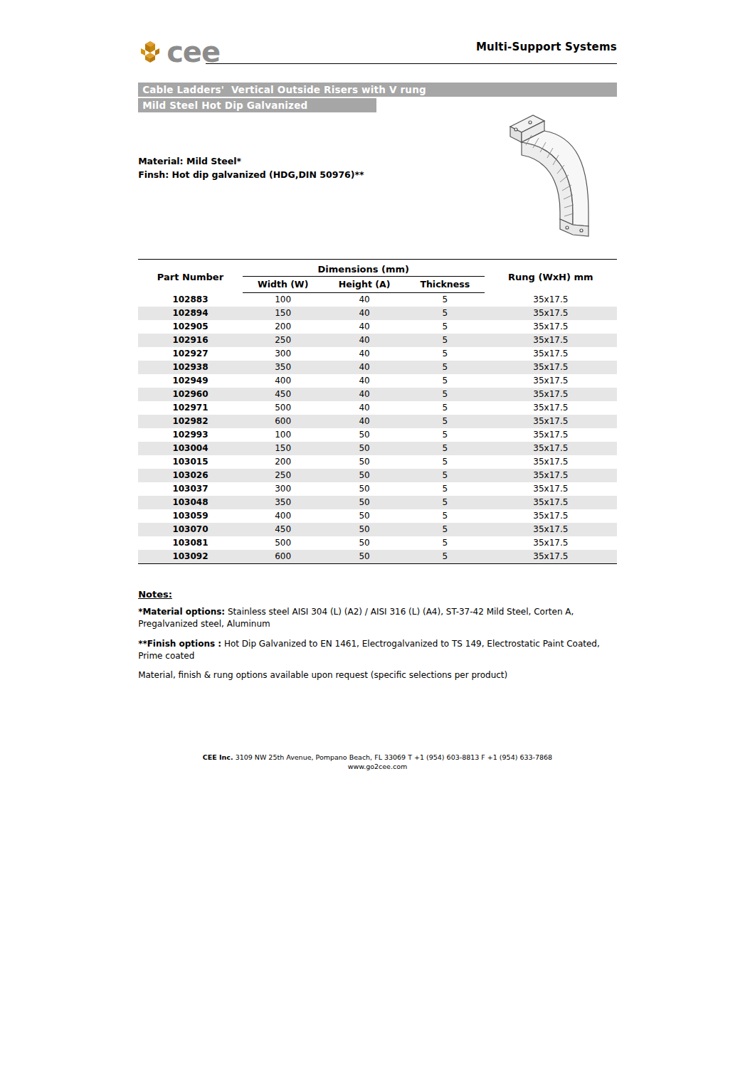cee
Multi-Support Systems
Cable Ladders' Vertical Outside Risers with V rung
Mild Steel Hot Dip Galvanized
Material: Mild Steel*
Finsh: Hot dip galvanized (HDG,DIN 50976)**
| Part Number | Dimensions (mm) | Rung (WxH) mm |
| --- | --- | --- |
| Width (W) | Height (A) | Thickness |
| 102883 | 100 | 40 | 5 | 35x17.5 |
| 102894 | 150 | 40 | 5 | 35x17.5 |
| 102905 | 200 | 40 | 5 | 35x17.5 |
| 102916 | 250 | 40 | 5 | 35x17.5 |
| 102927 | 300 | 40 | 5 | 35x17.5 |
| 102938 | 350 | 40 | 5 | 35x17.5 |
| 102949 | 400 | 40 | 5 | 35x17.5 |
| 102960 | 450 | 40 | 5 | 35x17.5 |
| 102971 | 500 | 40 | 5 | 35x17.5 |
| 102982 | 600 | 40 | 5 | 35x17.5 |
| 102993 | 100 | 50 | 5 | 35x17.5 |
| 103004 | 150 | 50 | 5 | 35x17.5 |
| 103015 | 200 | 50 | 5 | 35x17.5 |
| 103026 | 250 | 50 | 5 | 35x17.5 |
| 103037 | 300 | 50 | 5 | 35x17.5 |
| 103048 | 350 | 50 | 5 | 35x17.5 |
| 103059 | 400 | 50 | 5 | 35x17.5 |
| 103070 | 450 | 50 | 5 | 35x17.5 |
| 103081 | 500 | 50 | 5 | 35x17.5 |
| 103092 | 600 | 50 | 5 | 35x17.5 |
Notes:
*Material options: Stainless steel AISI 304 (L) (A2) / AISI 316 (L) (A4), ST-37-42 Mild Steel, Corten A, Pregalvanized steel, Aluminum
**Finish options : Hot Dip Galvanized to EN 1461, Electrogalvanized to TS 149, Electrostatic Paint Coated, Prime coated
Material, finish & rung options available upon request (specific selections per product)
CEE Inc. 3109 NW 25th Avenue, Pompano Beach, FL 33069 T +1 (954) 603-8813 F +1 (954) 633-7868
www.go2cee.com